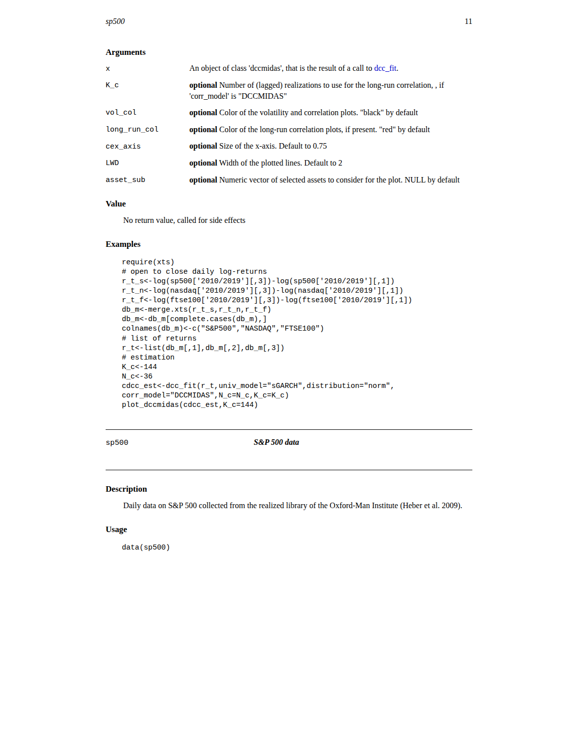sp500 11
Arguments
x
An object of class 'dccmidas', that is the result of a call to dcc_fit.
K_c
optional Number of (lagged) realizations to use for the long-run correlation, , if 'corr_model' is "DCCMIDAS"
vol_col
optional Color of the volatility and correlation plots. "black" by default
long_run_col
optional Color of the long-run correlation plots, if present. "red" by default
cex_axis
optional Size of the x-axis. Default to 0.75
LWD
optional Width of the plotted lines. Default to 2
asset_sub
optional Numeric vector of selected assets to consider for the plot. NULL by default
Value
No return value, called for side effects
Examples
require(xts)
# open to close daily log-returns
r_t_s<-log(sp500['2010/2019'][,3])-log(sp500['2010/2019'][,1])
r_t_n<-log(nasdaq['2010/2019'][,3])-log(nasdaq['2010/2019'][,1])
r_t_f<-log(ftse100['2010/2019'][,3])-log(ftse100['2010/2019'][,1])
db_m<-merge.xts(r_t_s,r_t_n,r_t_f)
db_m<-db_m[complete.cases(db_m),]
colnames(db_m)<-c("S&P500","NASDAQ","FTSE100")
# list of returns
r_t<-list(db_m[,1],db_m[,2],db_m[,3])
# estimation
K_c<-144
N_c<-36
cdcc_est<-dcc_fit(r_t,univ_model="sGARCH",distribution="norm",
corr_model="DCCMIDAS",N_c=N_c,K_c=K_c)
plot_dccmidas(cdcc_est,K_c=144)
sp500 S&P 500 data
Description
Daily data on S&P 500 collected from the realized library of the Oxford-Man Institute (Heber et al. 2009).
Usage
data(sp500)